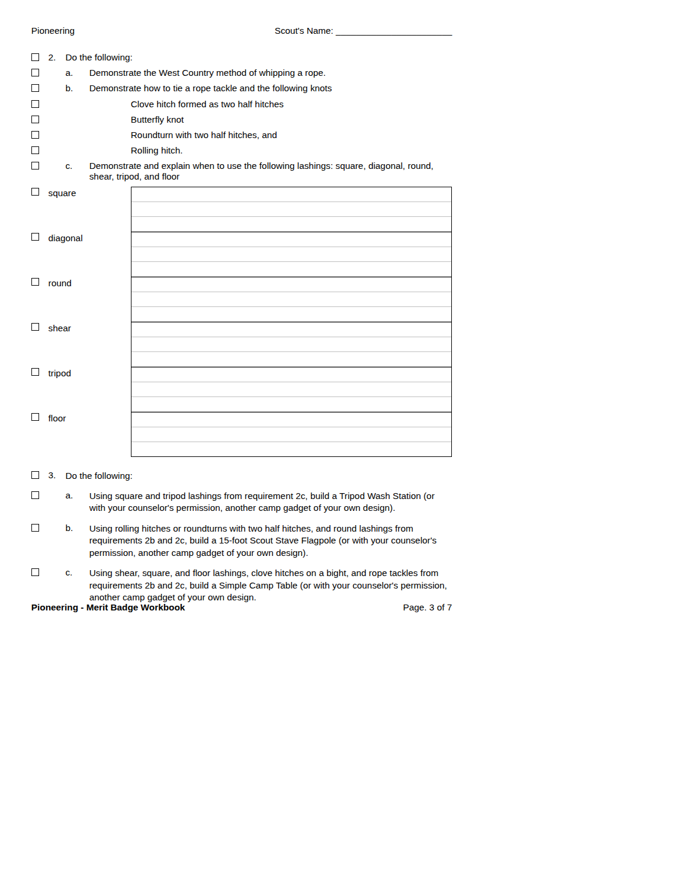Pioneering
Scout's Name: _______________________
2.
Do the following:
a.
Demonstrate the West Country method of whipping a rope.
b.
Demonstrate how to tie a rope tackle and the following knots
Clove hitch formed as two half hitches
Butterfly knot
Roundturn with two half hitches, and
Rolling hitch.
c.
Demonstrate and explain when to use the following lashings: square, diagonal, round, shear, tripod, and floor
square
diagonal
round
shear
tripod
floor
3.
Do the following:
a.
Using square and tripod lashings from requirement 2c, build a Tripod Wash Station (or with your counselor's permission, another camp gadget of your own design).
b.
Using rolling hitches or roundturns with two half hitches, and round lashings from requirements 2b and 2c, build a 15-foot Scout Stave Flagpole (or with your counselor's permission, another camp gadget of your own design).
c.
Using shear, square, and floor lashings, clove hitches on a bight, and rope tackles from requirements 2b and 2c, build a Simple Camp Table (or with your counselor's permission, another camp gadget of your own design.
Pioneering - Merit Badge Workbook
Page. 3 of 7